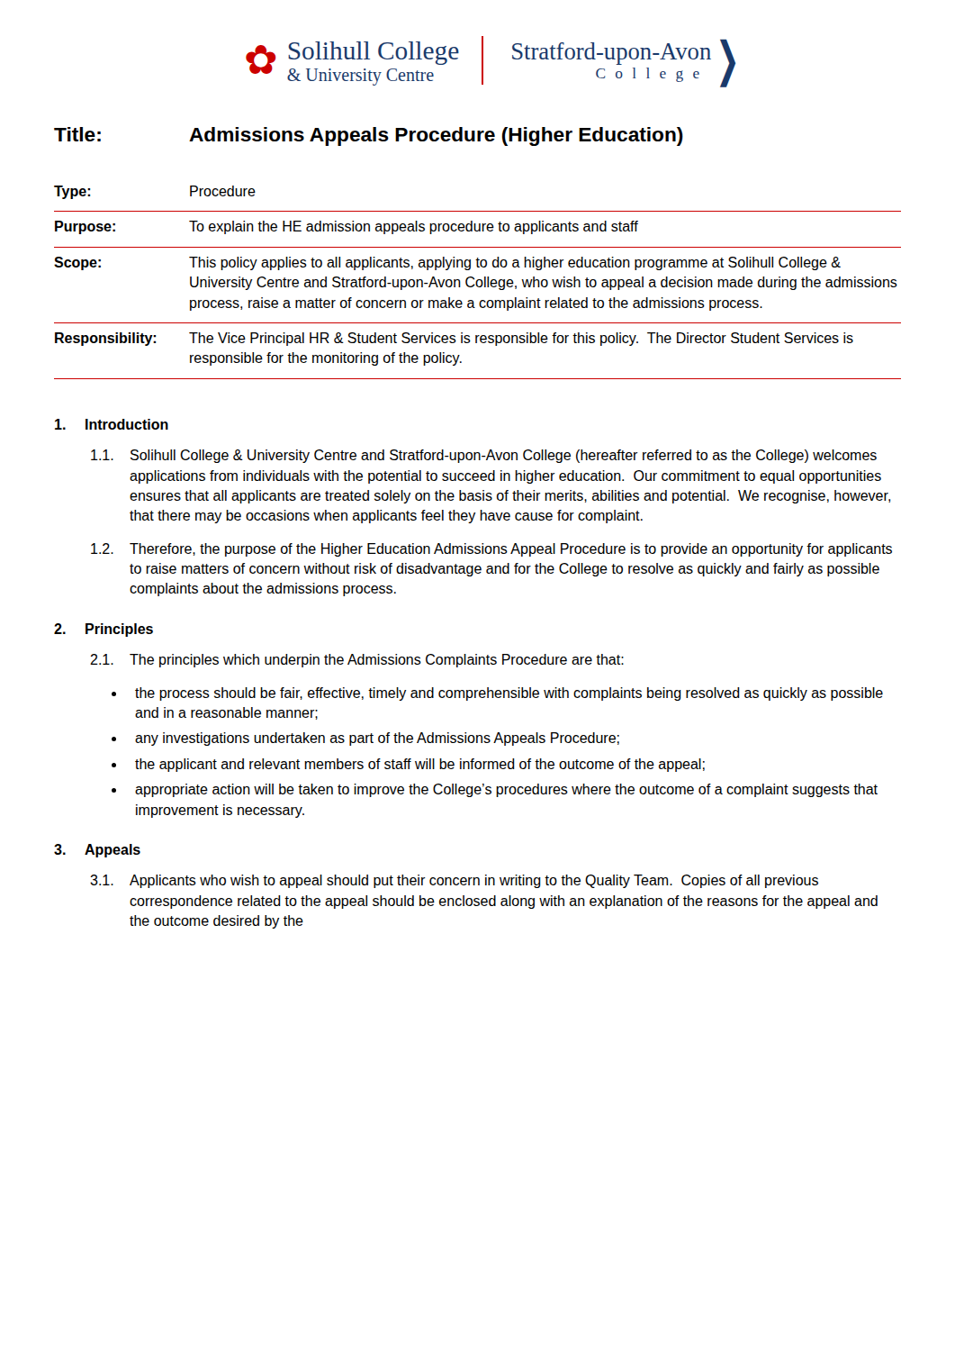✿
Solihull College
& University Centre
Stratford-upon-Avon
C o l l e g e
❯
Title: Admissions Appeals Procedure (Higher Education)
| Type: | Procedure |
| Purpose: | To explain the HE admission appeals procedure to applicants and staff |
| Scope: | This policy applies to all applicants, applying to do a higher education programme at Solihull College & University Centre and Stratford-upon-Avon College, who wish to appeal a decision made during the admissions process, raise a matter of concern or make a complaint related to the admissions process. |
| Responsibility: | The Vice Principal HR & Student Services is responsible for this policy. The Director Student Services is responsible for the monitoring of the policy. |
1. Introduction
1.1.
Solihull College & University Centre and Stratford-upon-Avon College (hereafter referred to as the College) welcomes applications from individuals with the potential to succeed in higher education. Our commitment to equal opportunities ensures that all applicants are treated solely on the basis of their merits, abilities and potential. We recognise, however, that there may be occasions when applicants feel they have cause for complaint.
1.2.
Therefore, the purpose of the Higher Education Admissions Appeal Procedure is to provide an opportunity for applicants to raise matters of concern without risk of disadvantage and for the College to resolve as quickly and fairly as possible complaints about the admissions process.
2. Principles
2.1.
The principles which underpin the Admissions Complaints Procedure are that:
the process should be fair, effective, timely and comprehensible with complaints being resolved as quickly as possible and in a reasonable manner;
any investigations undertaken as part of the Admissions Appeals Procedure;
the applicant and relevant members of staff will be informed of the outcome of the appeal;
appropriate action will be taken to improve the College’s procedures where the outcome of a complaint suggests that improvement is necessary.
3. Appeals
3.1.
Applicants who wish to appeal should put their concern in writing to the Quality Team. Copies of all previous correspondence related to the appeal should be enclosed along with an explanation of the reasons for the appeal and the outcome desired by the